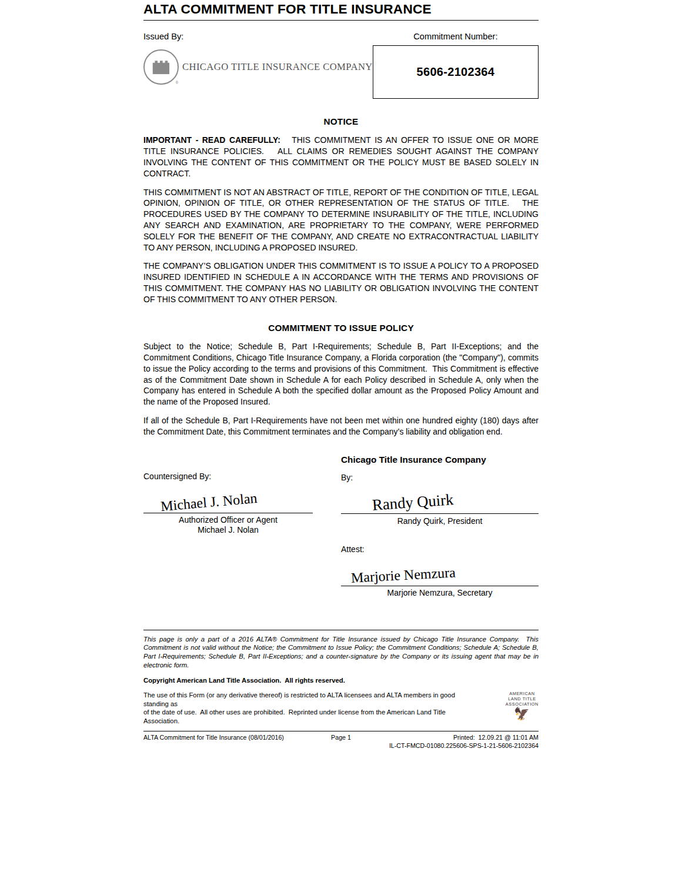ALTA COMMITMENT FOR TITLE INSURANCE
Issued By:
®
CHICAGO TITLE INSURANCE COMPANY
Commitment Number:
5606-2102364
NOTICE
IMPORTANT - READ CAREFULLY: THIS COMMITMENT IS AN OFFER TO ISSUE ONE OR MORE TITLE INSURANCE POLICIES. ALL CLAIMS OR REMEDIES SOUGHT AGAINST THE COMPANY INVOLVING THE CONTENT OF THIS COMMITMENT OR THE POLICY MUST BE BASED SOLELY IN CONTRACT.
THIS COMMITMENT IS NOT AN ABSTRACT OF TITLE, REPORT OF THE CONDITION OF TITLE, LEGAL OPINION, OPINION OF TITLE, OR OTHER REPRESENTATION OF THE STATUS OF TITLE. THE PROCEDURES USED BY THE COMPANY TO DETERMINE INSURABILITY OF THE TITLE, INCLUDING ANY SEARCH AND EXAMINATION, ARE PROPRIETARY TO THE COMPANY, WERE PERFORMED SOLELY FOR THE BENEFIT OF THE COMPANY, AND CREATE NO EXTRACONTRACTUAL LIABILITY TO ANY PERSON, INCLUDING A PROPOSED INSURED.
THE COMPANY’S OBLIGATION UNDER THIS COMMITMENT IS TO ISSUE A POLICY TO A PROPOSED INSURED IDENTIFIED IN SCHEDULE A IN ACCORDANCE WITH THE TERMS AND PROVISIONS OF THIS COMMITMENT. THE COMPANY HAS NO LIABILITY OR OBLIGATION INVOLVING THE CONTENT OF THIS COMMITMENT TO ANY OTHER PERSON.
COMMITMENT TO ISSUE POLICY
Subject to the Notice; Schedule B, Part I-Requirements; Schedule B, Part II-Exceptions; and the Commitment Conditions, Chicago Title Insurance Company, a Florida corporation (the "Company"), commits to issue the Policy according to the terms and provisions of this Commitment. This Commitment is effective as of the Commitment Date shown in Schedule A for each Policy described in Schedule A, only when the Company has entered in Schedule A both the specified dollar amount as the Proposed Policy Amount and the name of the Proposed Insured.
If all of the Schedule B, Part I-Requirements have not been met within one hundred eighty (180) days after the Commitment Date, this Commitment terminates and the Company’s liability and obligation end.
Countersigned By:
Michael J. Nolan
Authorized Officer or Agent
Michael J. Nolan
Chicago Title Insurance Company
By:
Randy Quirk
Randy Quirk, President
Attest:
Marjorie Nemzura
Marjorie Nemzura, Secretary
This page is only a part of a 2016 ALTA® Commitment for Title Insurance issued by Chicago Title Insurance Company. This Commitment is not valid without the Notice; the Commitment to Issue Policy; the Commitment Conditions; Schedule A; Schedule B, Part I-Requirements; Schedule B, Part II-Exceptions; and a counter-signature by the Company or its issuing agent that may be in electronic form.
Copyright American Land Title Association. All rights reserved.
The use of this Form (or any derivative thereof) is restricted to ALTA licensees and ALTA members in good standing as
of the date of use. All other uses are prohibited. Reprinted under license from the American Land Title Association.
AMERICAN
LAND TITLE
ASSOCIATION 🦅
ALTA Commitment for Title Insurance (08/01/2016)
Page 1
Printed: 12.09.21 @ 11:01 AM
IL-CT-FMCD-01080.225606-SPS-1-21-5606-2102364